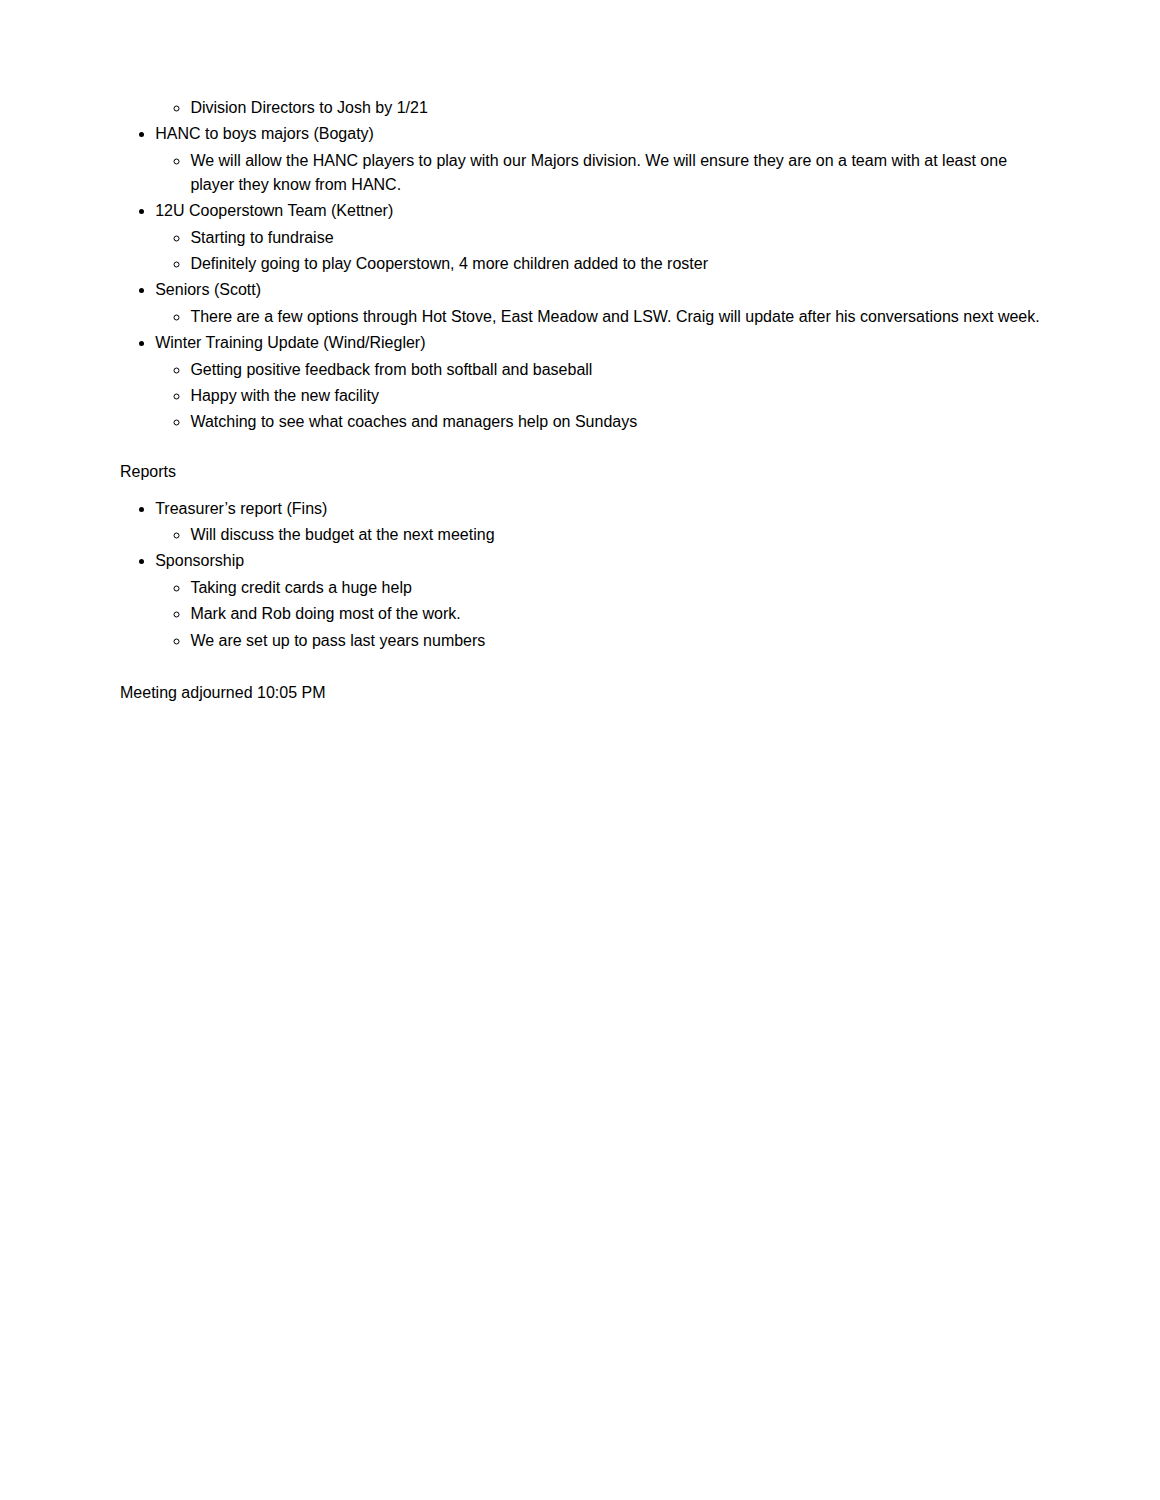Division Directors to Josh by 1/21
HANC to boys majors (Bogaty)
We will allow the HANC players to play with our Majors division. We will ensure they are on a team with at least one player they know from HANC.
12U Cooperstown Team (Kettner)
Starting to fundraise
Definitely going to play Cooperstown, 4 more children added to the roster
Seniors (Scott)
There are a few options through Hot Stove, East Meadow and LSW. Craig will update after his conversations next week.
Winter Training Update (Wind/Riegler)
Getting positive feedback from both softball and baseball
Happy with the new facility
Watching to see what coaches and managers help on Sundays
Reports
Treasurer’s report (Fins)
Will discuss the budget at the next meeting
Sponsorship
Taking credit cards a huge help
Mark and Rob doing most of the work.
We are set up to pass last years numbers
Meeting adjourned 10:05 PM